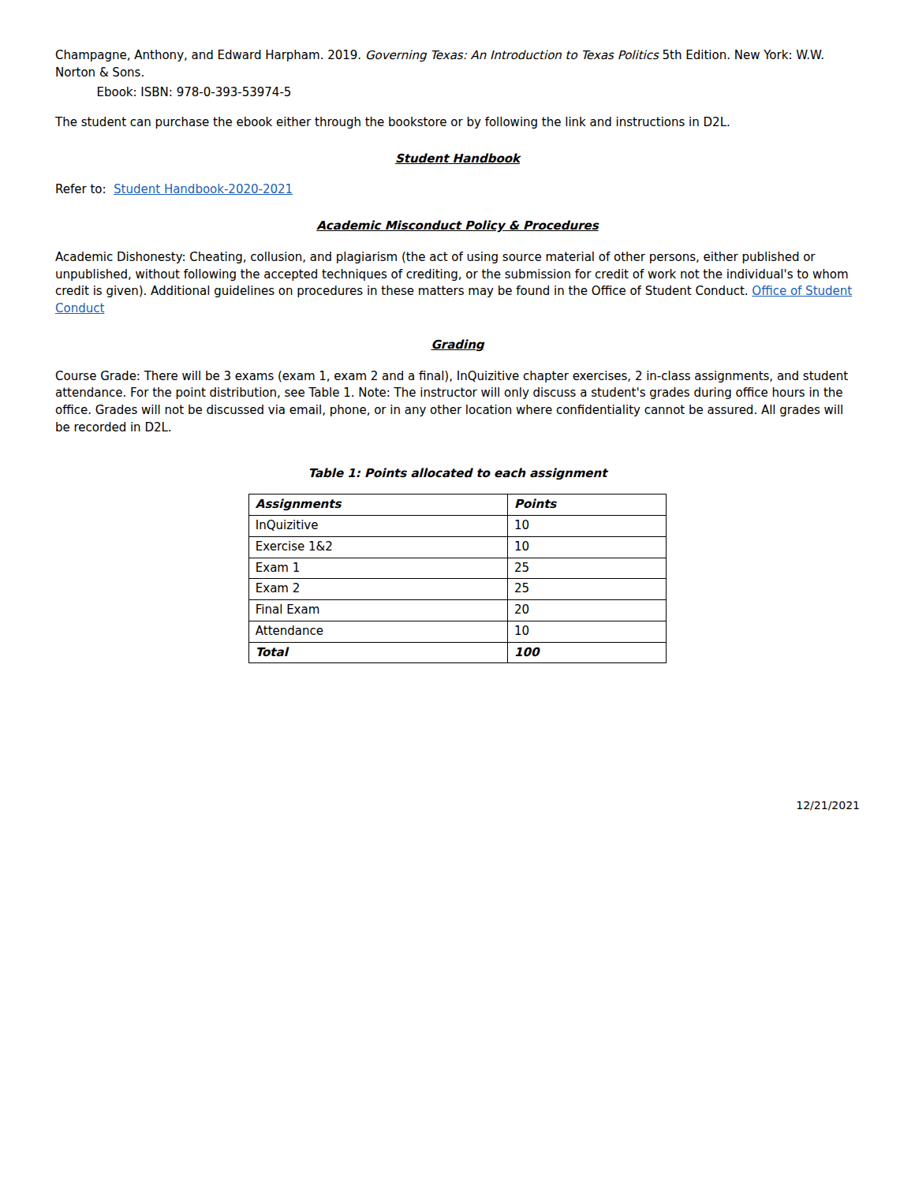Champagne, Anthony, and Edward Harpham. 2019. Governing Texas: An Introduction to Texas Politics 5th Edition. New York: W.W. Norton & Sons.
Ebook: ISBN: 978-0-393-53974-5
The student can purchase the ebook either through the bookstore or by following the link and instructions in D2L.
Student Handbook
Refer to: Student Handbook-2020-2021
Academic Misconduct Policy & Procedures
Academic Dishonesty: Cheating, collusion, and plagiarism (the act of using source material of other persons, either published or unpublished, without following the accepted techniques of crediting, or the submission for credit of work not the individual's to whom credit is given). Additional guidelines on procedures in these matters may be found in the Office of Student Conduct. Office of Student Conduct
Grading
Course Grade: There will be 3 exams (exam 1, exam 2 and a final), InQuizitive chapter exercises, 2 in-class assignments, and student attendance. For the point distribution, see Table 1. Note: The instructor will only discuss a student's grades during office hours in the office. Grades will not be discussed via email, phone, or in any other location where confidentiality cannot be assured. All grades will be recorded in D2L.
Table 1: Points allocated to each assignment
| Assignments | Points |
| InQuizitive | 10 |
| Exercise 1&2 | 10 |
| Exam 1 | 25 |
| Exam 2 | 25 |
| Final Exam | 20 |
| Attendance | 10 |
| Total | 100 |
12/21/2021